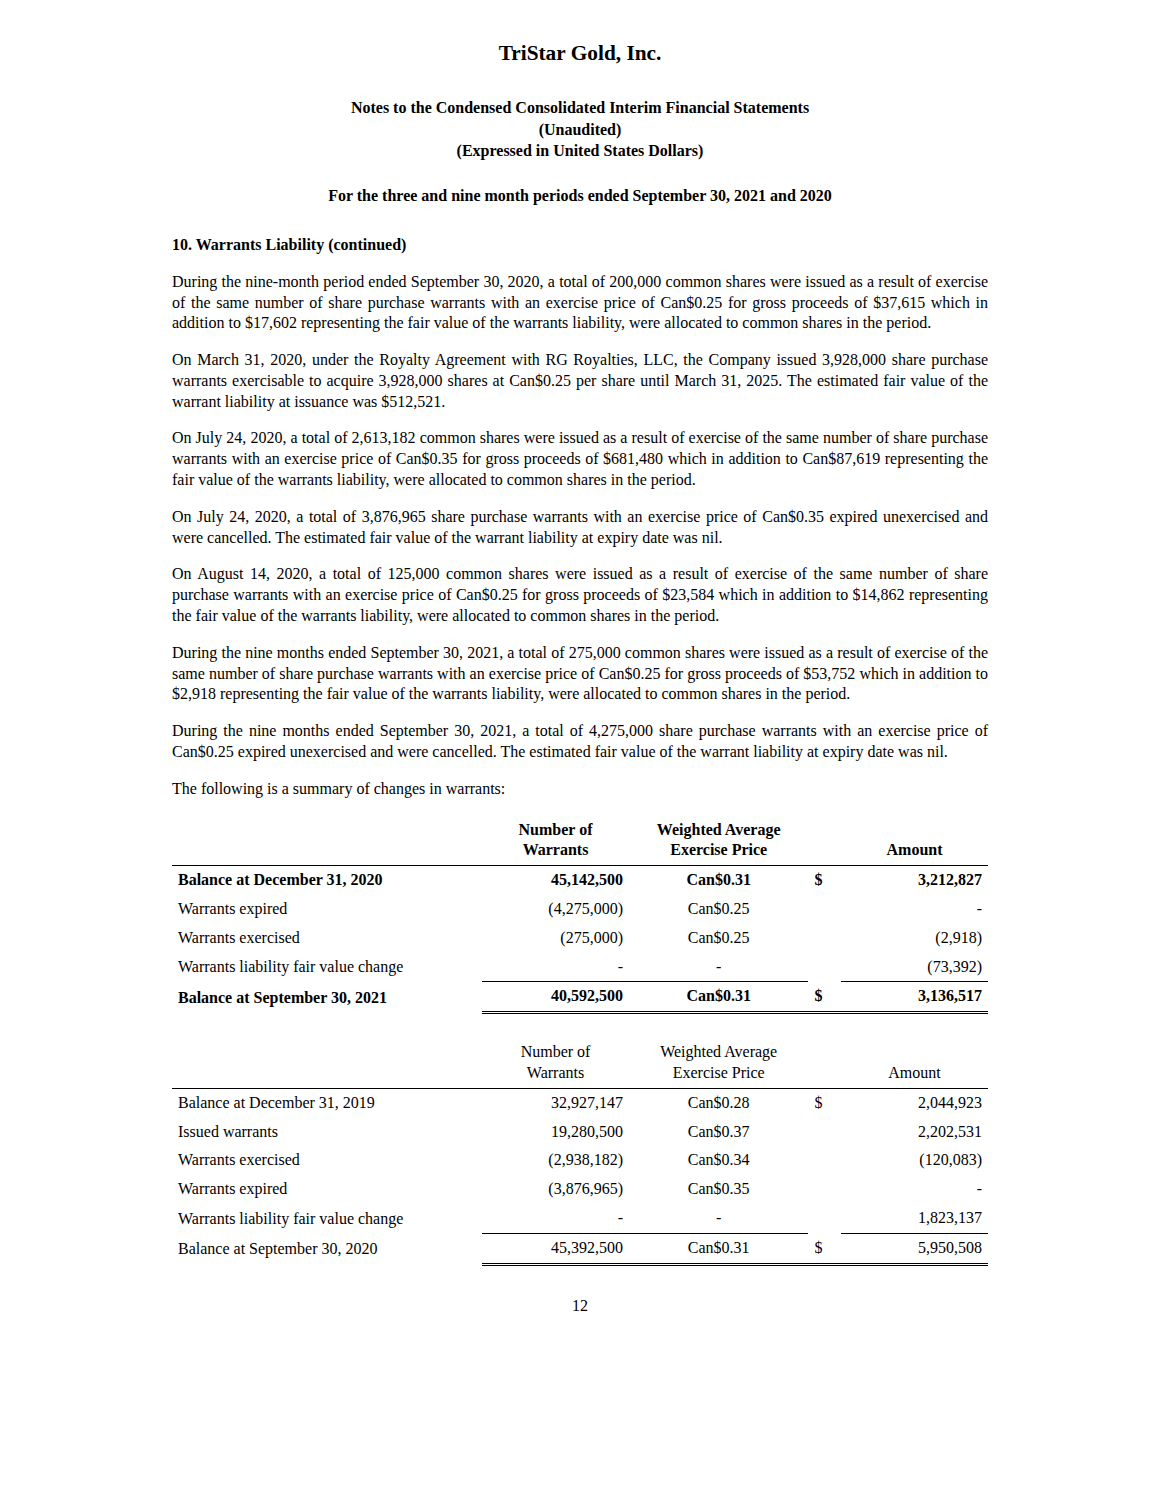TriStar Gold, Inc.
Notes to the Condensed Consolidated Interim Financial Statements
(Unaudited)
(Expressed in United States Dollars)
For the three and nine month periods ended September 30, 2021 and 2020
10. Warrants Liability (continued)
During the nine-month period ended September 30, 2020, a total of 200,000 common shares were issued as a result of exercise of the same number of share purchase warrants with an exercise price of Can$0.25 for gross proceeds of $37,615 which in addition to $17,602 representing the fair value of the warrants liability, were allocated to common shares in the period.
On March 31, 2020, under the Royalty Agreement with RG Royalties, LLC, the Company issued 3,928,000 share purchase warrants exercisable to acquire 3,928,000 shares at Can$0.25 per share until March 31, 2025. The estimated fair value of the warrant liability at issuance was $512,521.
On July 24, 2020, a total of 2,613,182 common shares were issued as a result of exercise of the same number of share purchase warrants with an exercise price of Can$0.35 for gross proceeds of $681,480 which in addition to Can$87,619 representing the fair value of the warrants liability, were allocated to common shares in the period.
On July 24, 2020, a total of 3,876,965 share purchase warrants with an exercise price of Can$0.35 expired unexercised and were cancelled. The estimated fair value of the warrant liability at expiry date was nil.
On August 14, 2020, a total of 125,000 common shares were issued as a result of exercise of the same number of share purchase warrants with an exercise price of Can$0.25 for gross proceeds of $23,584 which in addition to $14,862 representing the fair value of the warrants liability, were allocated to common shares in the period.
During the nine months ended September 30, 2021, a total of 275,000 common shares were issued as a result of exercise of the same number of share purchase warrants with an exercise price of Can$0.25 for gross proceeds of $53,752 which in addition to $2,918 representing the fair value of the warrants liability, were allocated to common shares in the period.
During the nine months ended September 30, 2021, a total of 4,275,000 share purchase warrants with an exercise price of Can$0.25 expired unexercised and were cancelled. The estimated fair value of the warrant liability at expiry date was nil.
The following is a summary of changes in warrants:
| | Number of Warrants | Weighted Average Exercise Price | | Amount |
| --- | --- | --- | --- | --- |
| Balance at December 31, 2020 | 45,142,500 | Can$0.31 | $ | 3,212,827 |
| Warrants expired | (4,275,000) | Can$0.25 | | - |
| Warrants exercised | (275,000) | Can$0.25 | | (2,918) |
| Warrants liability fair value change | - | - | | (73,392) |
| Balance at September 30, 2021 | 40,592,500 | Can$0.31 | $ | 3,136,517 |
| | Number of Warrants | Weighted Average Exercise Price | | Amount |
| --- | --- | --- | --- | --- |
| Balance at December 31, 2019 | 32,927,147 | Can$0.28 | $ | 2,044,923 |
| Issued warrants | 19,280,500 | Can$0.37 | | 2,202,531 |
| Warrants exercised | (2,938,182) | Can$0.34 | | (120,083) |
| Warrants expired | (3,876,965) | Can$0.35 | | - |
| Warrants liability fair value change | - | - | | 1,823,137 |
| Balance at September 30, 2020 | 45,392,500 | Can$0.31 | $ | 5,950,508 |
12